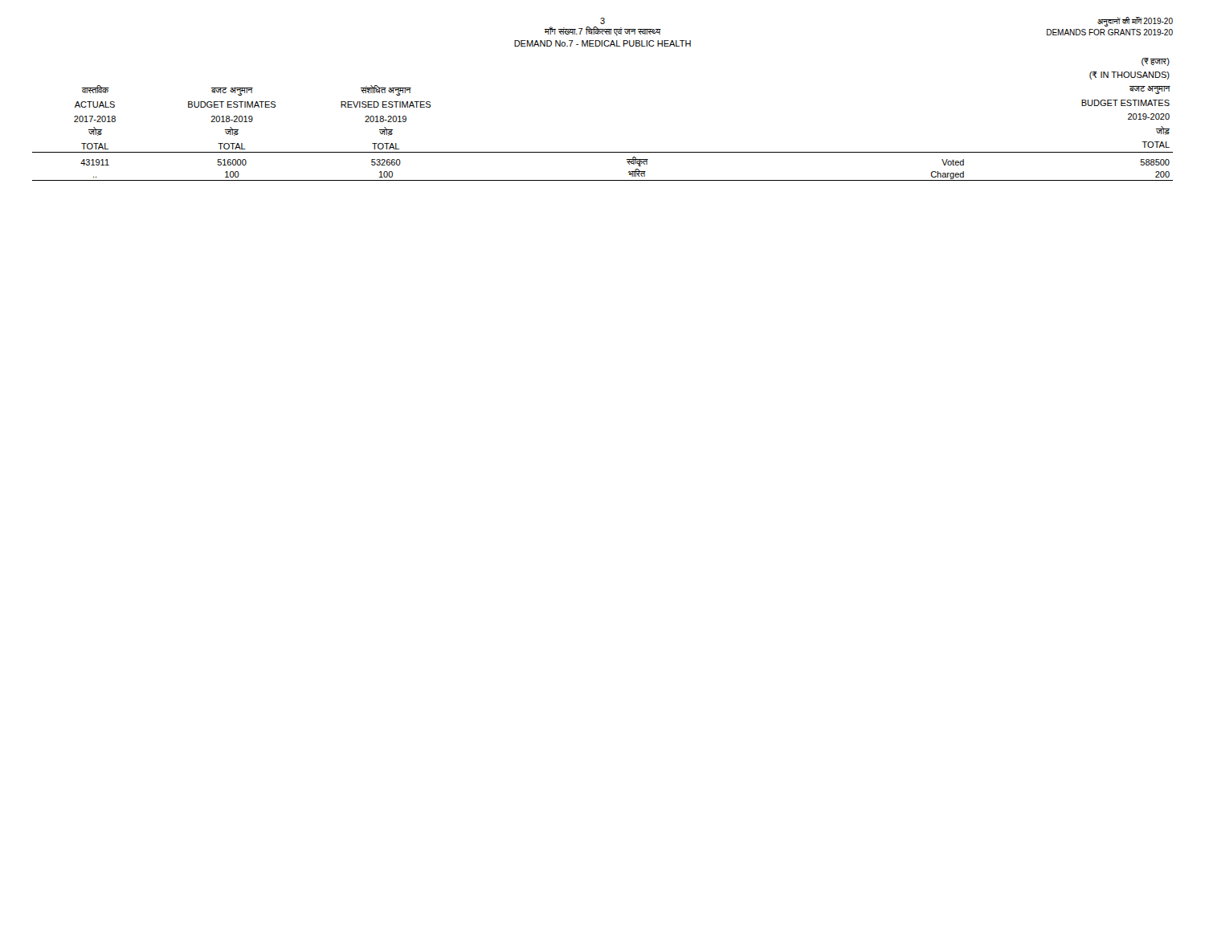3
माँग संख्या.7 चिकित्सा एवं जन स्वास्थ्य
DEMAND No.7 - MEDICAL PUBLIC HEALTH
अनुदानों की माँगें 2019-20
DEMANDS FOR GRANTS 2019-20
| | (₹ हजार) |
| | (₹ IN THOUSANDS) |
| वास्तविक | बजट अनुमान | संशोधित अनुमान | | | बजट अनुमान |
| ACTUALS | BUDGET ESTIMATES | REVISED ESTIMATES | | | BUDGET ESTIMATES |
| 2017-2018 | 2018-2019 | 2018-2019 | | | 2019-2020 |
| जोड़ | जोड़ | जोड़ | | | जोड़ |
| TOTAL | TOTAL | TOTAL | | | TOTAL |
| 431911 | 516000 | 532660 | स्वीकृत | Voted | 588500 |
| .. | 100 | 100 | भारित | Charged | 200 |